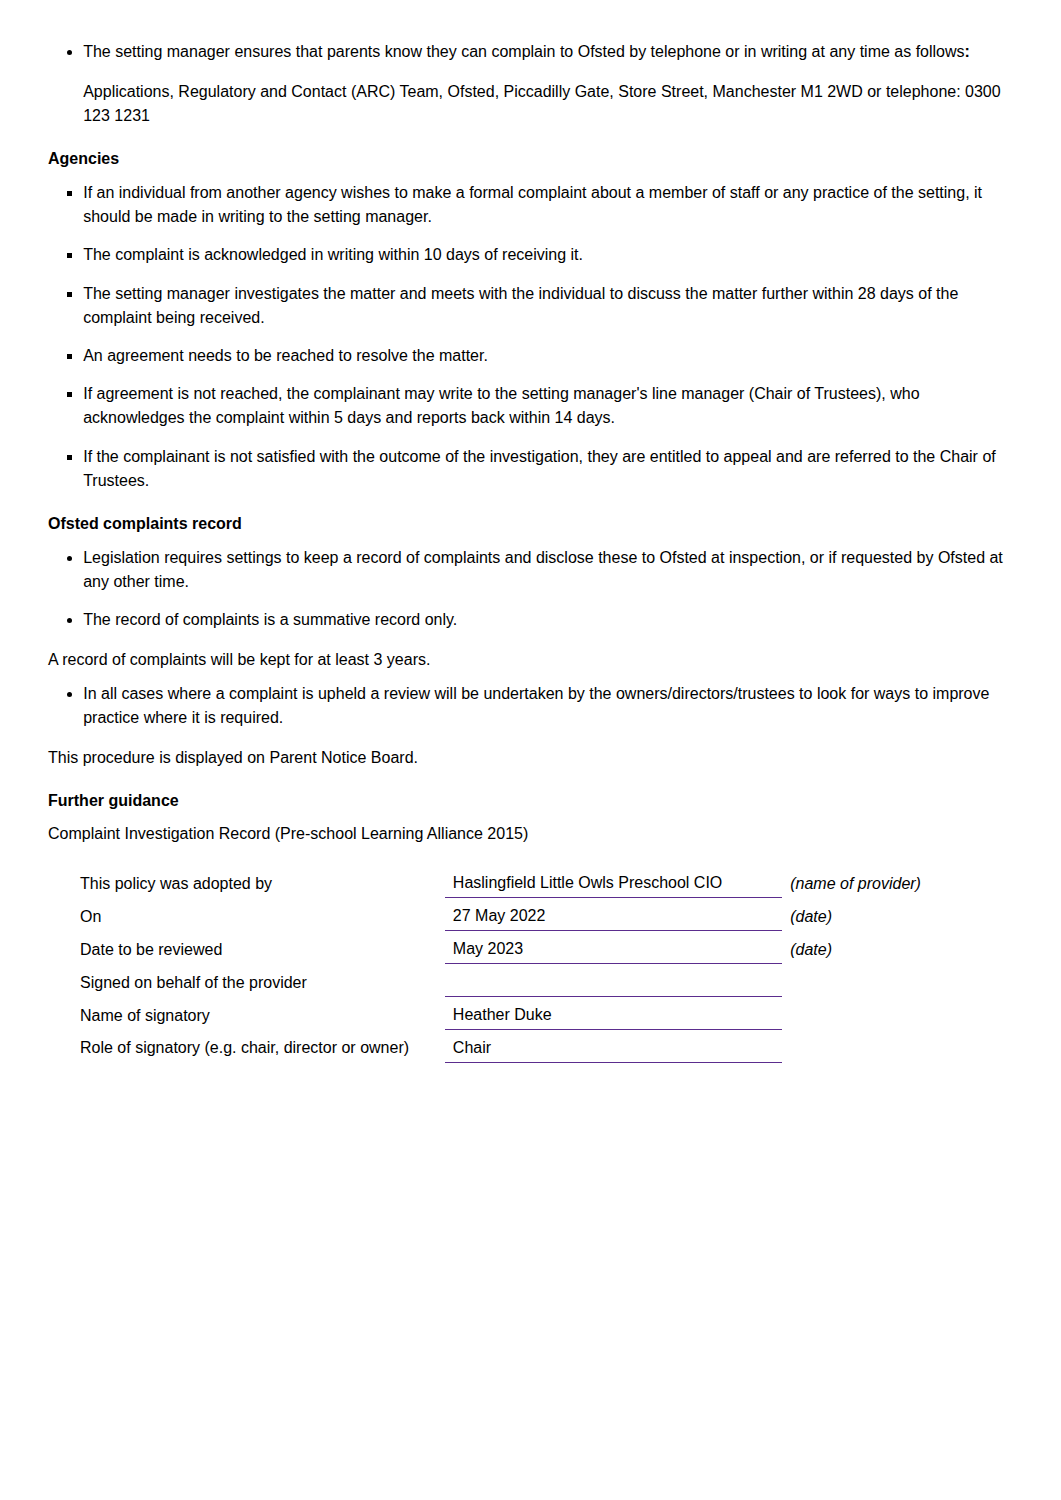The setting manager ensures that parents know they can complain to Ofsted by telephone or in writing at any time as follows:
Applications, Regulatory and Contact (ARC) Team, Ofsted, Piccadilly Gate, Store Street, Manchester M1 2WD or telephone: 0300 123 1231
Agencies
If an individual from another agency wishes to make a formal complaint about a member of staff or any practice of the setting, it should be made in writing to the setting manager.
The complaint is acknowledged in writing within 10 days of receiving it.
The setting manager investigates the matter and meets with the individual to discuss the matter further within 28 days of the complaint being received.
An agreement needs to be reached to resolve the matter.
If agreement is not reached, the complainant may write to the setting manager's line manager (Chair of Trustees), who acknowledges the complaint within 5 days and reports back within 14 days.
If the complainant is not satisfied with the outcome of the investigation, they are entitled to appeal and are referred to the Chair of Trustees.
Ofsted complaints record
Legislation requires settings to keep a record of complaints and disclose these to Ofsted at inspection, or if requested by Ofsted at any other time.
The record of complaints is a summative record only.
A record of complaints will be kept for at least 3 years.
In all cases where a complaint is upheld a review will be undertaken by the owners/directors/trustees to look for ways to improve practice where it is required.
This procedure is displayed on Parent Notice Board.
Further guidance
Complaint Investigation Record (Pre-school Learning Alliance 2015)
| This policy was adopted by | Haslingfield Little Owls Preschool CIO | (name of provider) |
| On | 27 May 2022 | (date) |
| Date to be reviewed | May 2023 | (date) |
| Signed on behalf of the provider | | |
| Name of signatory | Heather Duke | |
| Role of signatory (e.g. chair, director or owner) | Chair | |